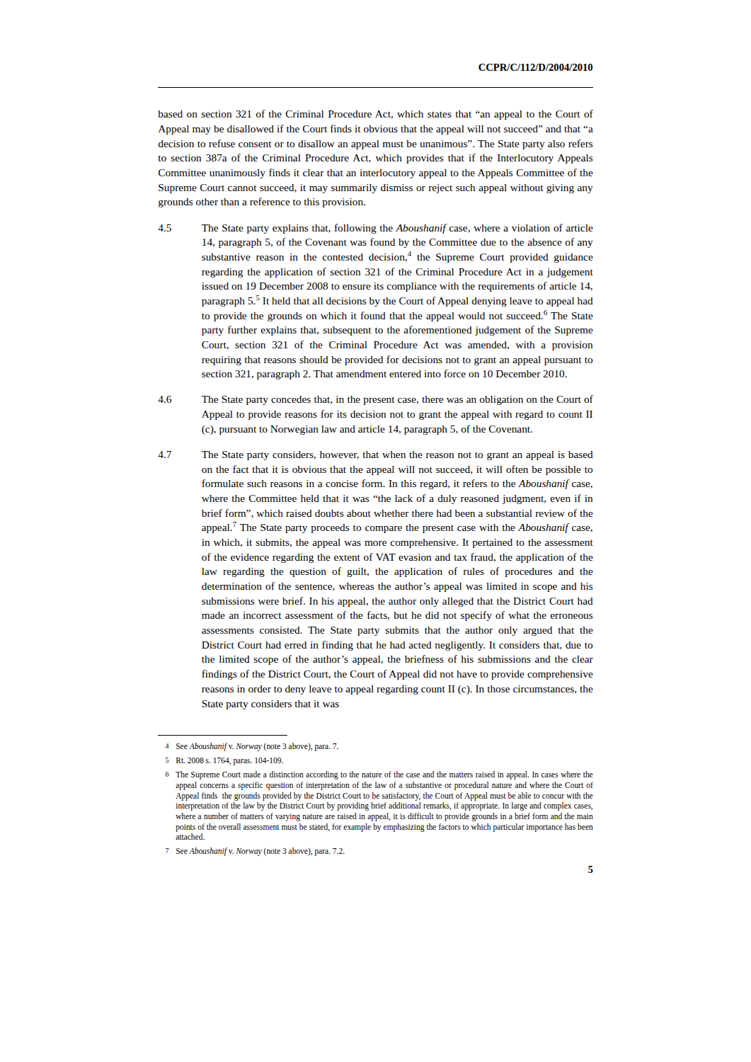CCPR/C/112/D/2004/2010
based on section 321 of the Criminal Procedure Act, which states that “an appeal to the Court of Appeal may be disallowed if the Court finds it obvious that the appeal will not succeed” and that “a decision to refuse consent or to disallow an appeal must be unanimous”. The State party also refers to section 387a of the Criminal Procedure Act, which provides that if the Interlocutory Appeals Committee unanimously finds it clear that an interlocutory appeal to the Appeals Committee of the Supreme Court cannot succeed, it may summarily dismiss or reject such appeal without giving any grounds other than a reference to this provision.
4.5
The State party explains that, following the Aboushanif case, where a violation of article 14, paragraph 5, of the Covenant was found by the Committee due to the absence of any substantive reason in the contested decision,4 the Supreme Court provided guidance regarding the application of section 321 of the Criminal Procedure Act in a judgement issued on 19 December 2008 to ensure its compliance with the requirements of article 14, paragraph 5.5 It held that all decisions by the Court of Appeal denying leave to appeal had to provide the grounds on which it found that the appeal would not succeed.6 The State party further explains that, subsequent to the aforementioned judgement of the Supreme Court, section 321 of the Criminal Procedure Act was amended, with a provision requiring that reasons should be provided for decisions not to grant an appeal pursuant to section 321, paragraph 2. That amendment entered into force on 10 December 2010.
4.6
The State party concedes that, in the present case, there was an obligation on the Court of Appeal to provide reasons for its decision not to grant the appeal with regard to count II (c), pursuant to Norwegian law and article 14, paragraph 5, of the Covenant.
4.7
The State party considers, however, that when the reason not to grant an appeal is based on the fact that it is obvious that the appeal will not succeed, it will often be possible to formulate such reasons in a concise form. In this regard, it refers to the Aboushanif case, where the Committee held that it was “the lack of a duly reasoned judgment, even if in brief form”, which raised doubts about whether there had been a substantial review of the appeal.7 The State party proceeds to compare the present case with the Aboushanif case, in which, it submits, the appeal was more comprehensive. It pertained to the assessment of the evidence regarding the extent of VAT evasion and tax fraud, the application of the law regarding the question of guilt, the application of rules of procedures and the determination of the sentence, whereas the author’s appeal was limited in scope and his submissions were brief. In his appeal, the author only alleged that the District Court had made an incorrect assessment of the facts, but he did not specify of what the erroneous assessments consisted. The State party submits that the author only argued that the District Court had erred in finding that he had acted negligently. It considers that, due to the limited scope of the author’s appeal, the briefness of his submissions and the clear findings of the District Court, the Court of Appeal did not have to provide comprehensive reasons in order to deny leave to appeal regarding count II (c). In those circumstances, the State party considers that it was
4
See Aboushanif v. Norway (note 3 above), para. 7.
5
Rt. 2008 s. 1764, paras. 104-109.
6
The Supreme Court made a distinction according to the nature of the case and the matters raised in appeal. In cases where the appeal concerns a specific question of interpretation of the law of a substantive or procedural nature and where the Court of Appeal finds the grounds provided by the District Court to be satisfactory, the Court of Appeal must be able to concur with the interpretation of the law by the District Court by providing brief additional remarks, if appropriate. In large and complex cases, where a number of matters of varying nature are raised in appeal, it is difficult to provide grounds in a brief form and the main points of the overall assessment must be stated, for example by emphasizing the factors to which particular importance has been attached.
7
See Aboushanif v. Norway (note 3 above), para. 7.2.
5